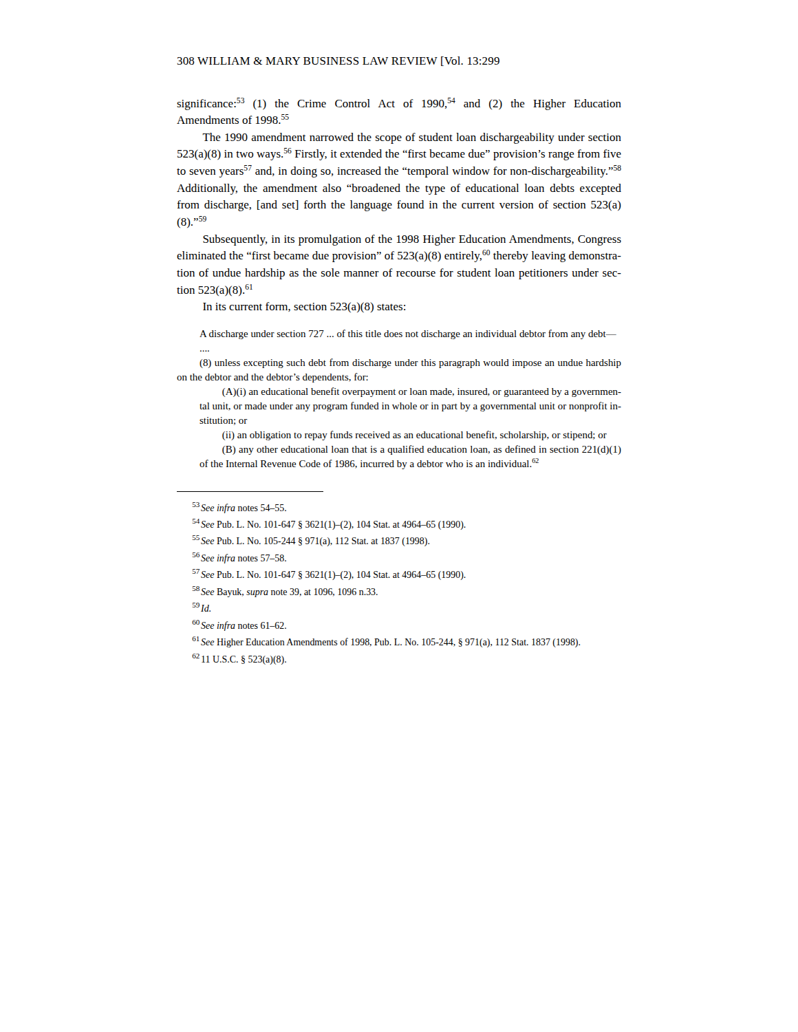308 WILLIAM & MARY BUSINESS LAW REVIEW [Vol. 13:299
significance:53 (1) the Crime Control Act of 1990,54 and (2) the Higher Education Amendments of 1998.55
The 1990 amendment narrowed the scope of student loan dischargeability under section 523(a)(8) in two ways.56 Firstly, it extended the “first became due” provision’s range from five to seven years57 and, in doing so, increased the “temporal window for non-dischargeability.”58 Additionally, the amendment also “broadened the type of educational loan debts excepted from discharge, [and set] forth the language found in the current version of section 523(a)(8).”59
Subsequently, in its promulgation of the 1998 Higher Education Amendments, Congress eliminated the “first became due provision” of 523(a)(8) entirely,60 thereby leaving demonstration of undue hardship as the sole manner of recourse for student loan petitioners under section 523(a)(8).61
In its current form, section 523(a)(8) states:
A discharge under section 727 ... of this title does not discharge an individual debtor from any debt—
....
(8) unless excepting such debt from discharge under this paragraph would impose an undue hardship on the debtor and the debtor’s dependents, for:
(A)(i) an educational benefit overpayment or loan made, insured, or guaranteed by a governmental unit, or made under any program funded in whole or in part by a governmental unit or nonprofit institution; or
(ii) an obligation to repay funds received as an educational benefit, scholarship, or stipend; or
(B) any other educational loan that is a qualified education loan, as defined in section 221(d)(1) of the Internal Revenue Code of 1986, incurred by a debtor who is an individual.62
53 See infra notes 54–55.
54 See Pub. L. No. 101-647 § 3621(1)–(2), 104 Stat. at 4964–65 (1990).
55 See Pub. L. No. 105-244 § 971(a), 112 Stat. at 1837 (1998).
56 See infra notes 57–58.
57 See Pub. L. No. 101-647 § 3621(1)–(2), 104 Stat. at 4964–65 (1990).
58 See Bayuk, supra note 39, at 1096, 1096 n.33.
59 Id.
60 See infra notes 61–62.
61 See Higher Education Amendments of 1998, Pub. L. No. 105-244, § 971(a), 112 Stat. 1837 (1998).
6211 U.S.C. § 523(a)(8).